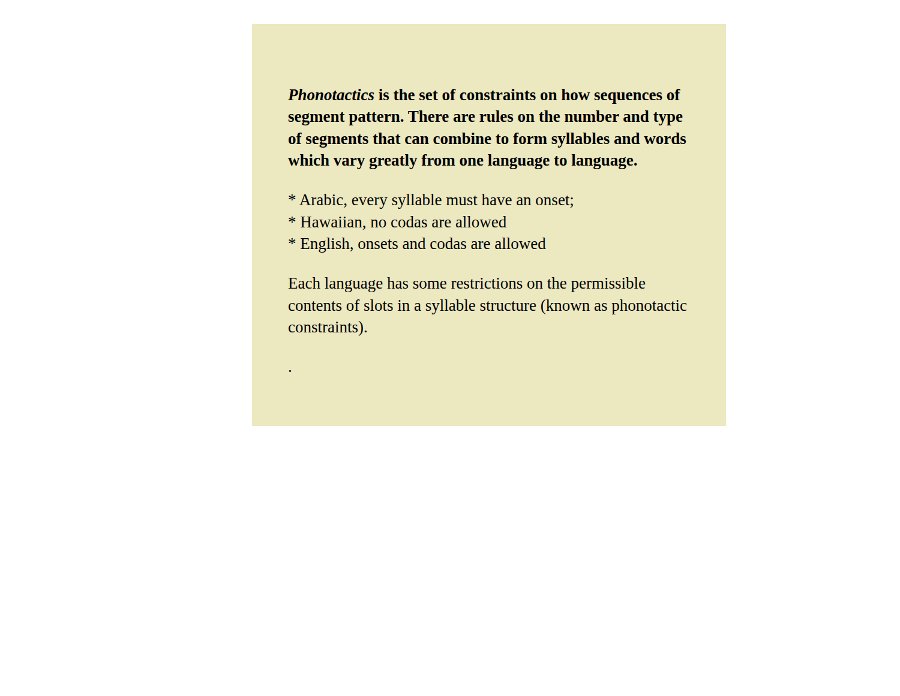Phonotactics is the set of constraints on how sequences of segment pattern. There are rules on the number and type of segments that can combine to form syllables and words which vary greatly from one language to language.
* Arabic, every syllable must have an onset;
* Hawaiian, no codas are allowed
* English, onsets and codas are allowed
Each language has some restrictions on the permissible contents of slots in a syllable structure (known as phonotactic constraints).
.